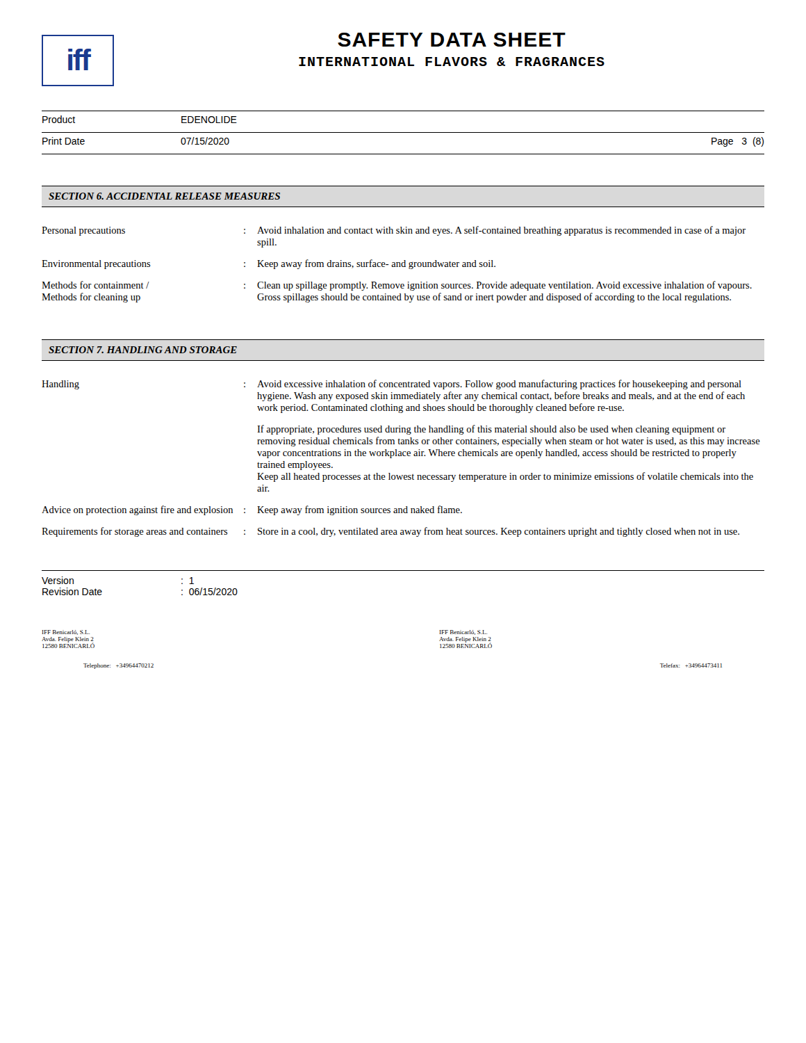iff
SAFETY DATA SHEET
INTERNATIONAL FLAVORS & FRAGRANCES
Product
EDENOLIDE
Print Date
07/15/2020
Page 3 (8)
SECTION 6. ACCIDENTAL RELEASE MEASURES
| Personal precautions | : | Avoid inhalation and contact with skin and eyes. A self-contained breathing apparatus is recommended in case of a major spill. |
| Environmental precautions | : | Keep away from drains, surface- and groundwater and soil. |
| Methods for containment / Methods for cleaning up | : | Clean up spillage promptly. Remove ignition sources. Provide adequate ventilation. Avoid excessive inhalation of vapours. Gross spillages should be contained by use of sand or inert powder and disposed of according to the local regulations. |
SECTION 7. HANDLING AND STORAGE
| Handling | : | Avoid excessive inhalation of concentrated vapors. Follow good manufacturing practices for housekeeping and personal hygiene. Wash any exposed skin immediately after any chemical contact, before breaks and meals, and at the end of each work period. Contaminated clothing and shoes should be thoroughly cleaned before re-use. If appropriate, procedures used during the handling of this material should also be used when cleaning equipment or removing residual chemicals from tanks or other containers, especially when steam or hot water is used, as this may increase vapor concentrations in the workplace air. Where chemicals are openly handled, access should be restricted to properly trained employees. Keep all heated processes at the lowest necessary temperature in order to minimize emissions of volatile chemicals into the air. |
| Advice on protection against fire and explosion | : | Keep away from ignition sources and naked flame. |
| Requirements for storage areas and containers | : | Store in a cool, dry, ventilated area away from heat sources. Keep containers upright and tightly closed when not in use. |
Version
: 1
Revision Date
: 06/15/2020
IFF Benicarló, S.L.
Avda. Felipe Klein 2
12580 BENICARLÓ
IFF Benicarló, S.L.
Avda. Felipe Klein 2
12580 BENICARLÓ
Telephone: +34964470212
Telefax: +34964473411